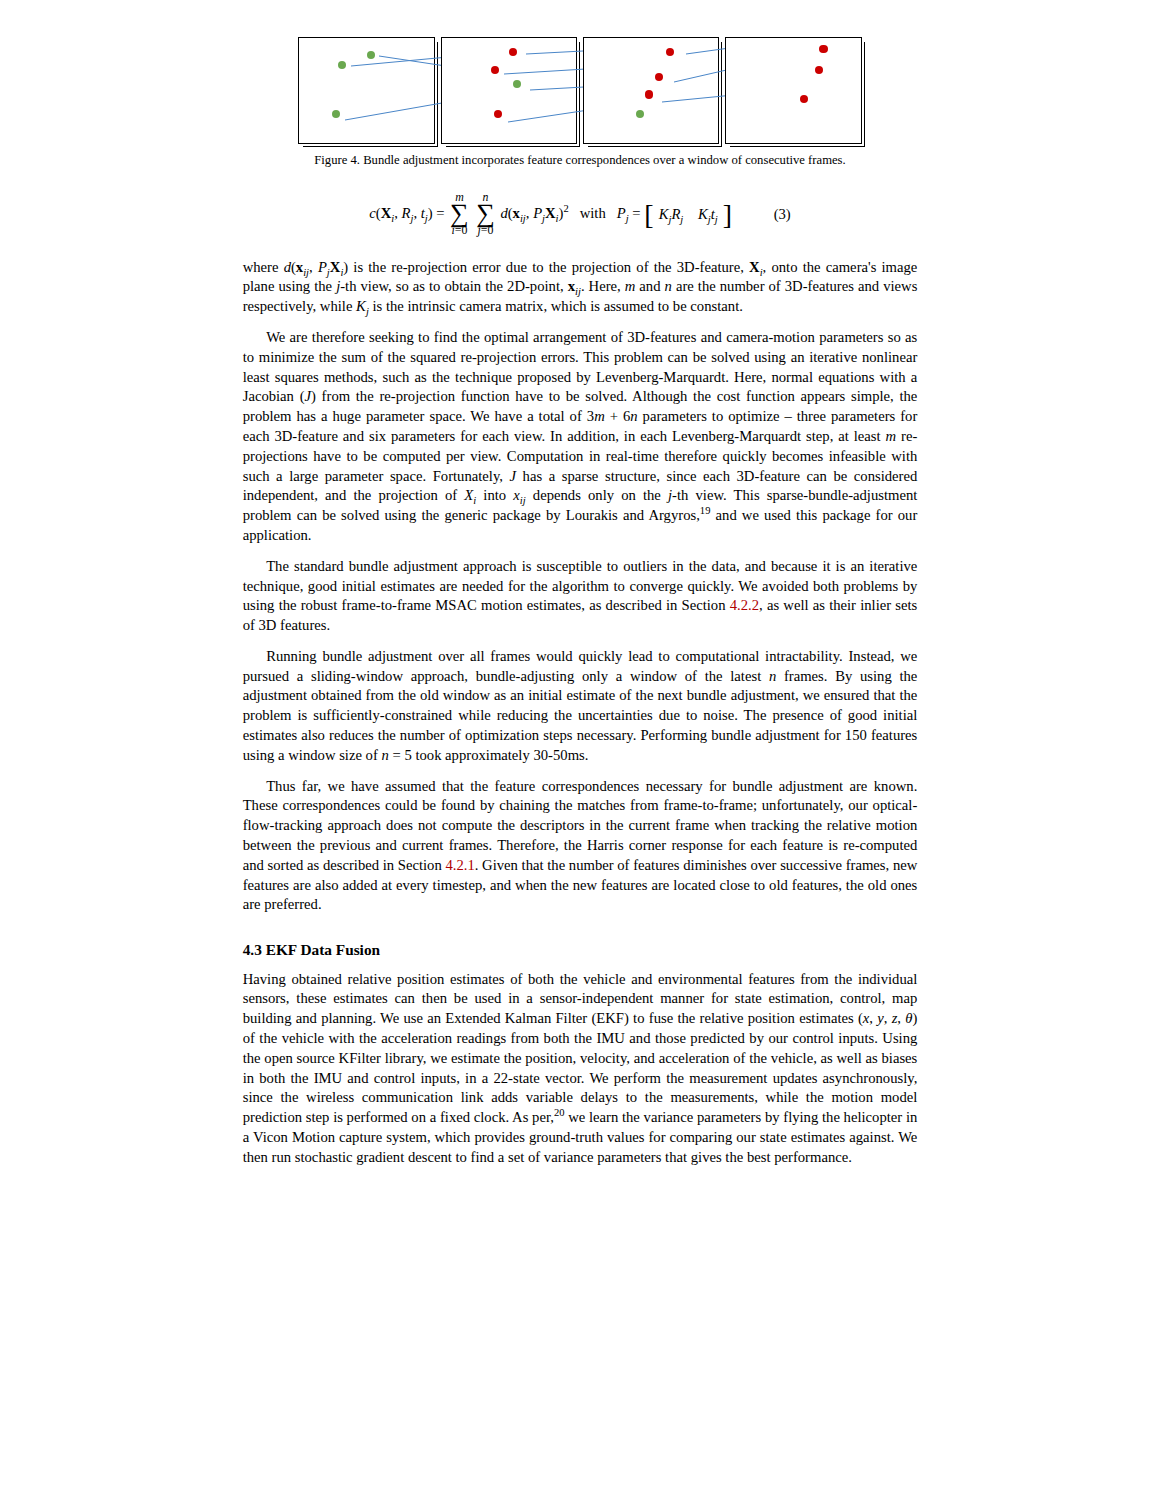Figure 4. Bundle adjustment incorporates feature correspondences over a window of consecutive frames.
c(Xi, Rj, tj) = m∑i=0 n∑j=0 d(xij, Pj Xi)2 with Pj = [KjRj Kjtj]
(3)
where d(xij, Pj Xi) is the re-projection error due to the projection of the 3D-feature, Xi, onto the camera's image plane using the j-th view, so as to obtain the 2D-point, xij. Here, m and n are the number of 3D-features and views respectively, while Kj is the intrinsic camera matrix, which is assumed to be constant.
We are therefore seeking to find the optimal arrangement of 3D-features and camera-motion parameters so as to minimize the sum of the squared re-projection errors. This problem can be solved using an iterative nonlinear least squares methods, such as the technique proposed by Levenberg-Marquardt. Here, normal equations with a Jacobian (J) from the re-projection function have to be solved. Although the cost function appears simple, the problem has a huge parameter space. We have a total of 3m + 6n parameters to optimize – three parameters for each 3D-feature and six parameters for each view. In addition, in each Levenberg-Marquardt step, at least m re-projections have to be computed per view. Computation in real-time therefore quickly becomes infeasible with such a large parameter space. Fortunately, J has a sparse structure, since each 3D-feature can be considered independent, and the projection of Xi into xij depends only on the j-th view. This sparse-bundle-adjustment problem can be solved using the generic package by Lourakis and Argyros,19 and we used this package for our application.
The standard bundle adjustment approach is susceptible to outliers in the data, and because it is an iterative technique, good initial estimates are needed for the algorithm to converge quickly. We avoided both problems by using the robust frame-to-frame MSAC motion estimates, as described in Section 4.2.2, as well as their inlier sets of 3D features.
Running bundle adjustment over all frames would quickly lead to computational intractability. Instead, we pursued a sliding-window approach, bundle-adjusting only a window of the latest n frames. By using the adjustment obtained from the old window as an initial estimate of the next bundle adjustment, we ensured that the problem is sufficiently-constrained while reducing the uncertainties due to noise. The presence of good initial estimates also reduces the number of optimization steps necessary. Performing bundle adjustment for 150 features using a window size of n = 5 took approximately 30-50ms.
Thus far, we have assumed that the feature correspondences necessary for bundle adjustment are known. These correspondences could be found by chaining the matches from frame-to-frame; unfortunately, our optical-flow-tracking approach does not compute the descriptors in the current frame when tracking the relative motion between the previous and current frames. Therefore, the Harris corner response for each feature is re-computed and sorted as described in Section 4.2.1. Given that the number of features diminishes over successive frames, new features are also added at every timestep, and when the new features are located close to old features, the old ones are preferred.
4.3 EKF Data Fusion
Having obtained relative position estimates of both the vehicle and environmental features from the individual sensors, these estimates can then be used in a sensor-independent manner for state estimation, control, map building and planning. We use an Extended Kalman Filter (EKF) to fuse the relative position estimates (x, y, z, θ) of the vehicle with the acceleration readings from both the IMU and those predicted by our control inputs. Using the open source KFilter library, we estimate the position, velocity, and acceleration of the vehicle, as well as biases in both the IMU and control inputs, in a 22-state vector. We perform the measurement updates asynchronously, since the wireless communication link adds variable delays to the measurements, while the motion model prediction step is performed on a fixed clock. As per,20 we learn the variance parameters by flying the helicopter in a Vicon Motion capture system, which provides ground-truth values for comparing our state estimates against. We then run stochastic gradient descent to find a set of variance parameters that gives the best performance.